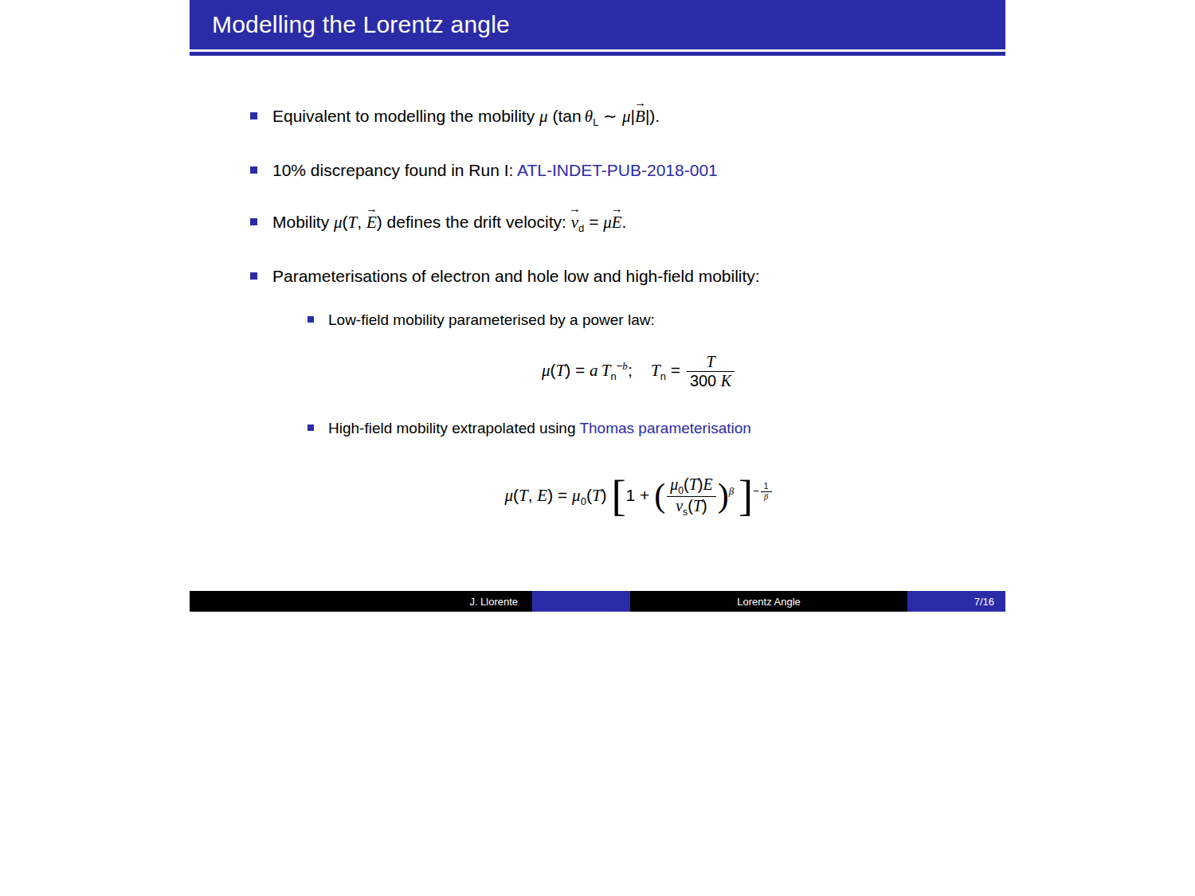Modelling the Lorentz angle
Equivalent to modelling the mobility μ (tan θL ∼ μ|B|).
10% discrepancy found in Run I: ATL-INDET-PUB-2018-001
Mobility μ(T, E) defines the drift velocity: vd = μE.
Parameterisations of electron and hole low and high-field mobility:
Low-field mobility parameterised by a power law:
μ(T) = a Tn−b; Tn = T 300 K
High-field mobility extrapolated using Thomas parameterisation
μ(T, E) = μ0(T) [1 + (μ0(T)E νs(T))β ]−1 β
J. Llorente
Lorentz Angle
7/16